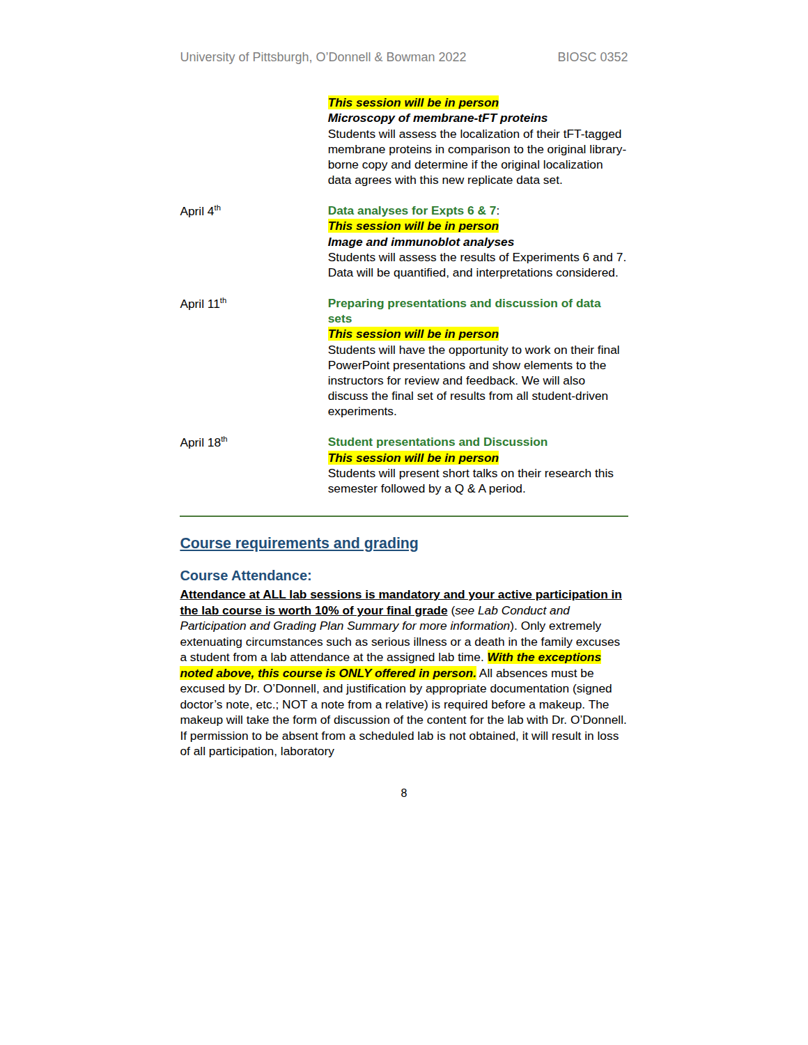University of Pittsburgh, O’Donnell & Bowman 2022
BIOSC 0352
| | This session will be in person Microscopy of membrane-tFT proteins Students will assess the localization of their tFT-tagged membrane proteins in comparison to the original library-borne copy and determine if the original localization data agrees with this new replicate data set. |
| April 4 th | Data analyses for Expts 6 & 7 : This session will be in person Image and immunoblot analyses Students will assess the results of Experiments 6 and 7. Data will be quantified, and interpretations considered. |
| April 11 th | Preparing presentations and discussion of data sets This session will be in person Students will have the opportunity to work on their final PowerPoint presentations and show elements to the instructors for review and feedback. We will also discuss the final set of results from all student-driven experiments. |
| April 18 th | Student presentations and Discussion This session will be in person Students will present short talks on their research this semester followed by a Q & A period. |
Course requirements and grading
Course Attendance:
Attendance at ALL lab sessions is mandatory and your active participation in the lab course is worth 10% of your final grade (see Lab Conduct and Participation and Grading Plan Summary for more information). Only extremely extenuating circumstances such as serious illness or a death in the family excuses a student from a lab attendance at the assigned lab time. With the exceptions noted above, this course is ONLY offered in person. All absences must be excused by Dr. O’Donnell, and justification by appropriate documentation (signed doctor’s note, etc.; NOT a note from a relative) is required before a makeup. The makeup will take the form of discussion of the content for the lab with Dr. O’Donnell. If permission to be absent from a scheduled lab is not obtained, it will result in loss of all participation, laboratory
8